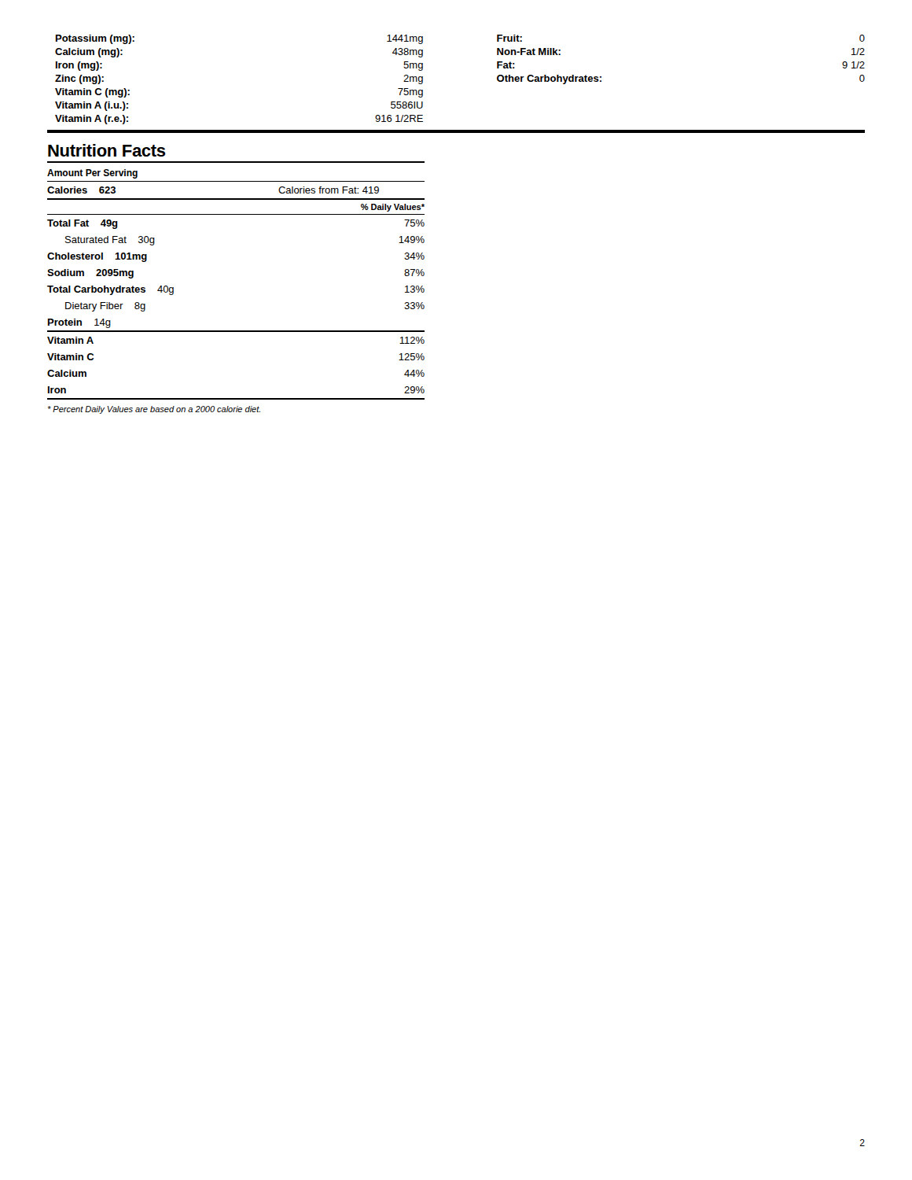Potassium (mg): 1441mg
Calcium (mg): 438mg
Iron (mg): 5mg
Zinc (mg): 2mg
Vitamin C (mg): 75mg
Vitamin A (i.u.): 5586IU
Vitamin A (r.e.): 916 1/2RE
Fruit: 0
Non-Fat Milk: 1/2
Fat: 9 1/2
Other Carbohydrates: 0
Nutrition Facts
| Amount Per Serving |
| Calories 623 | | Calories from Fat: 419 |
| | | % Daily Values* |
| Total Fat 49g | | 75% |
| Saturated Fat 30g | | 149% |
| Cholesterol 101mg | | 34% |
| Sodium 2095mg | | 87% |
| Total Carbohydrates 40g | | 13% |
| Dietary Fiber 8g | | 33% |
| Protein 14g | | |
| Vitamin A | | 112% |
| Vitamin C | | 125% |
| Calcium | | 44% |
| Iron | | 29% |
* Percent Daily Values are based on a 2000 calorie diet.
2